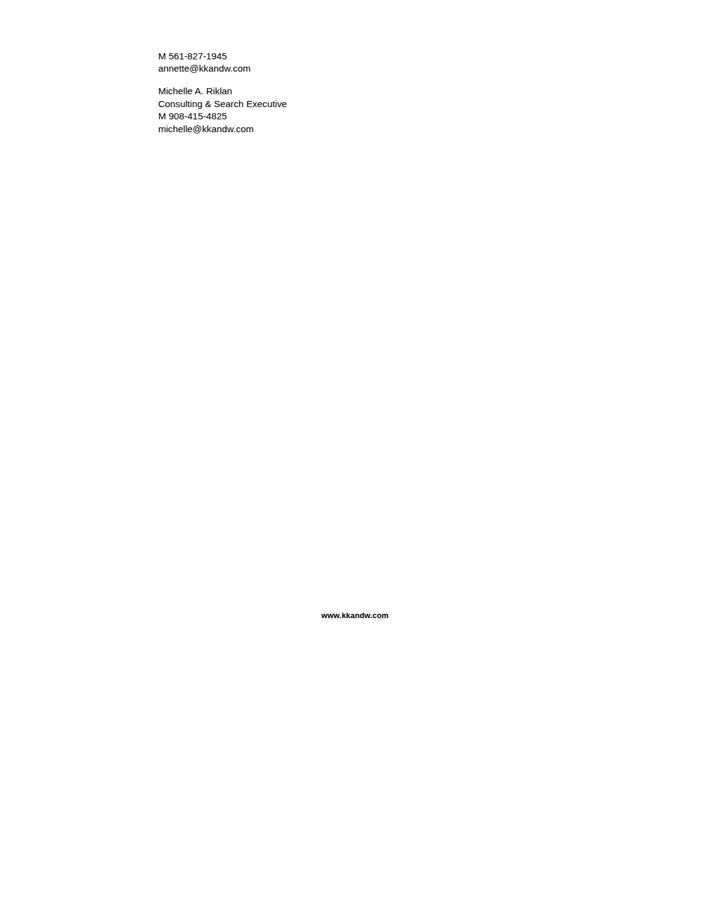M 561-827-1945
annette@kkandw.com
Michelle A. Riklan
Consulting & Search Executive
M 908-415-4825
michelle@kkandw.com
www.kkandw.com